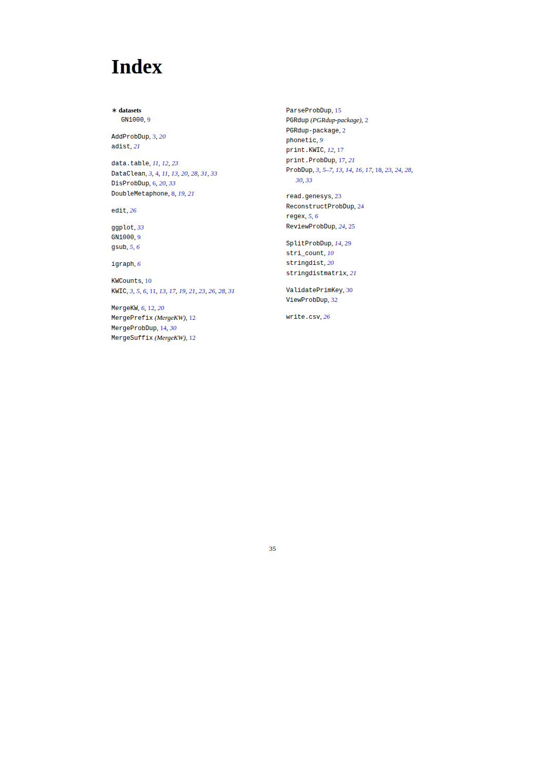Index
∗ datasets
GN1000, 9
AddProbDup, 3, 20
adist, 21
data.table, 11, 12, 23
DataClean, 3, 4, 11, 13, 20, 28, 31, 33
DisProbDup, 6, 20, 33
DoubleMetaphone, 8, 19, 21
edit, 26
ggplot, 33
GN1000, 9
gsub, 5, 6
igraph, 6
KWCounts, 10
KWIC, 3, 5, 6, 11, 13, 17, 19, 21, 23, 26, 28, 31
MergeKW, 6, 12, 20
MergePrefix (MergeKW), 12
MergeProbDup, 14, 30
MergeSuffix (MergeKW), 12
ParseProbDup, 15
PGRdup (PGRdup-package), 2
PGRdup-package, 2
phonetic, 9
print.KWIC, 12, 17
print.ProbDup, 17, 21
ProbDup, 3, 5–7, 13, 14, 16, 17, 18, 23, 24, 28,
30, 33
read.genesys, 23
ReconstructProbDup, 24
regex, 5, 6
ReviewProbDup, 24, 25
SplitProbDup, 14, 29
stri_count, 10
stringdist, 20
stringdistmatrix, 21
ValidatePrimKey, 30
ViewProbDup, 32
write.csv, 26
35